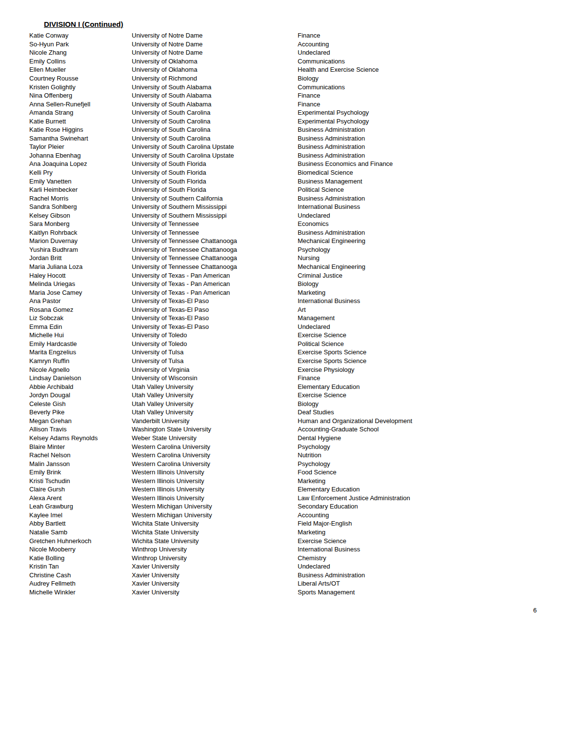DIVISION I (Continued)
| Katie Conway | University of Notre Dame | Finance |
| So-Hyun Park | University of Notre Dame | Accounting |
| Nicole Zhang | University of Notre Dame | Undeclared |
| Emily Collins | University of Oklahoma | Communications |
| Ellen Mueller | University of Oklahoma | Health and Exercise Science |
| Courtney Rousse | University of Richmond | Biology |
| Kristen Golightly | University of South Alabama | Communications |
| Nina Offenberg | University of South Alabama | Finance |
| Anna Sellen-Runefjell | University of South Alabama | Finance |
| Amanda Strang | University of South Carolina | Experimental Psychology |
| Katie Burnett | University of South Carolina | Experimental Psychology |
| Katie Rose Higgins | University of South Carolina | Business Administration |
| Samantha Swinehart | University of South Carolina | Business Administration |
| Taylor Pleier | University of South Carolina Upstate | Business Administration |
| Johanna Ebenhag | University of South Carolina Upstate | Business Administration |
| Ana Joaquina Lopez | University of South Florida | Business Economics and Finance |
| Kelli Pry | University of South Florida | Biomedical Science |
| Emily Vanetten | University of South Florida | Business Management |
| Karli Heimbecker | University of South Florida | Political Science |
| Rachel Morris | University of Southern California | Business Administration |
| Sandra Sohlberg | University of Southern Mississippi | International Business |
| Kelsey Gibson | University of Southern Mississippi | Undeclared |
| Sara Monberg | University of Tennessee | Economics |
| Kaitlyn Rohrback | University of Tennessee | Business Administration |
| Marion Duvernay | University of Tennessee Chattanooga | Mechanical Engineering |
| Yushira Budhram | University of Tennessee Chattanooga | Psychology |
| Jordan Britt | University of Tennessee Chattanooga | Nursing |
| Maria Juliana Loza | University of Tennessee Chattanooga | Mechanical Engineering |
| Haley Hocott | University of Texas - Pan American | Criminal Justice |
| Melinda Uriegas | University of Texas - Pan American | Biology |
| Maria Jose Camey | University of Texas - Pan American | Marketing |
| Ana Pastor | University of Texas-El Paso | International Business |
| Rosana Gomez | University of Texas-El Paso | Art |
| Liz Sobczak | University of Texas-El Paso | Management |
| Emma Edin | University of Texas-El Paso | Undeclared |
| Michelle Hui | University of Toledo | Exercise Science |
| Emily Hardcastle | University of Toledo | Political Science |
| Marita Engzelius | University of Tulsa | Exercise Sports Science |
| Kamryn Ruffin | University of Tulsa | Exercise Sports Science |
| Nicole Agnello | University of Virginia | Exercise Physiology |
| Lindsay Danielson | University of Wisconsin | Finance |
| Abbie Archibald | Utah Valley University | Elementary Education |
| Jordyn Dougal | Utah Valley University | Exercise Science |
| Celeste Gish | Utah Valley University | Biology |
| Beverly Pike | Utah Valley University | Deaf Studies |
| Megan Grehan | Vanderbilt University | Human and Organizational Development |
| Allison Travis | Washington State University | Accounting-Graduate School |
| Kelsey Adams Reynolds | Weber State University | Dental Hygiene |
| Blaire Minter | Western Carolina University | Psychology |
| Rachel Nelson | Western Carolina University | Nutrition |
| Malin Jansson | Western Carolina University | Psychology |
| Emily Brink | Western Illinois University | Food Science |
| Kristi Tschudin | Western Illinois University | Marketing |
| Claire Gursh | Western Illinois University | Elementary Education |
| Alexa Arent | Western Illinois University | Law Enforcement Justice Administration |
| Leah Grawburg | Western Michigan University | Secondary Education |
| Kaylee Imel | Western Michigan University | Accounting |
| Abby Bartlett | Wichita State University | Field Major-English |
| Natalie Samb | Wichita State University | Marketing |
| Gretchen Huhnerkoch | Wichita State University | Exercise Science |
| Nicole Mooberry | Winthrop University | International Business |
| Katie Bolling | Winthrop University | Chemistry |
| Kristin Tan | Xavier University | Undeclared |
| Christine Cash | Xavier University | Business Administration |
| Audrey Fellmeth | Xavier University | Liberal Arts/OT |
| Michelle Winkler | Xavier University | Sports Management |
6